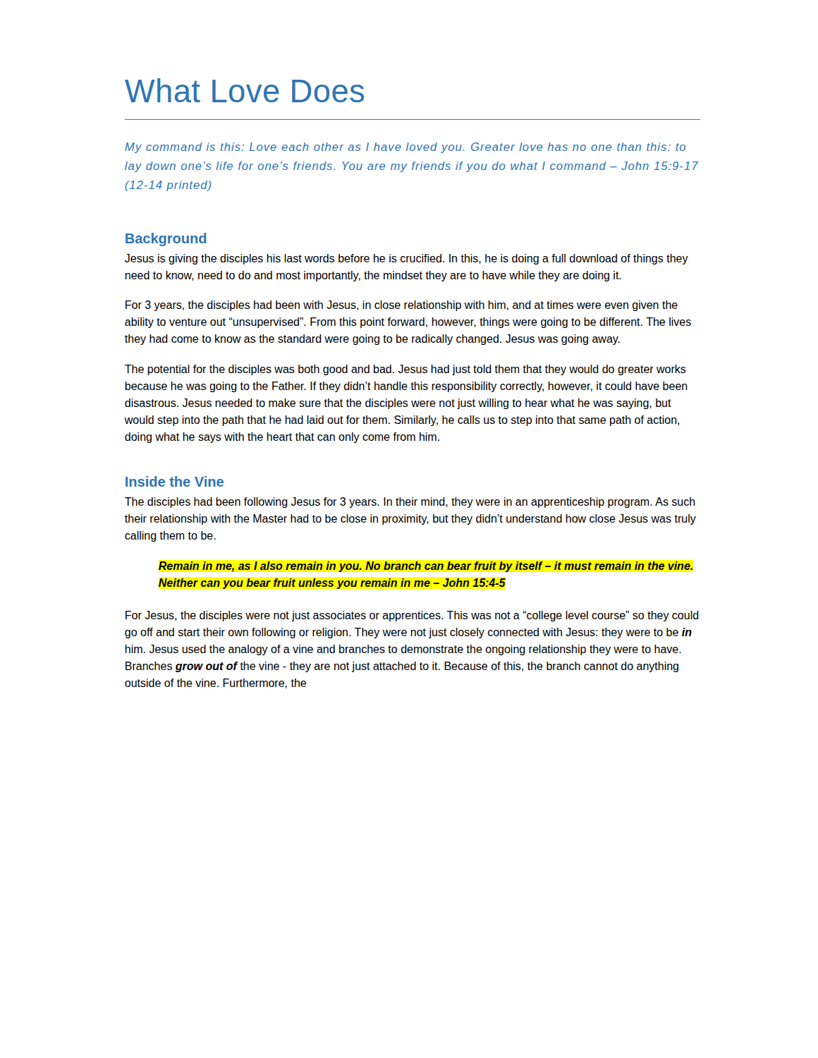What Love Does
My command is this: Love each other as I have loved you. Greater love has no one than this: to lay down one’s life for one’s friends. You are my friends if you do what I command – John 15:9-17 (12-14 printed)
Background
Jesus is giving the disciples his last words before he is crucified. In this, he is doing a full download of things they need to know, need to do and most importantly, the mindset they are to have while they are doing it.
For 3 years, the disciples had been with Jesus, in close relationship with him, and at times were even given the ability to venture out “unsupervised”. From this point forward, however, things were going to be different. The lives they had come to know as the standard were going to be radically changed. Jesus was going away.
The potential for the disciples was both good and bad. Jesus had just told them that they would do greater works because he was going to the Father. If they didn’t handle this responsibility correctly, however, it could have been disastrous. Jesus needed to make sure that the disciples were not just willing to hear what he was saying, but would step into the path that he had laid out for them. Similarly, he calls us to step into that same path of action, doing what he says with the heart that can only come from him.
Inside the Vine
The disciples had been following Jesus for 3 years. In their mind, they were in an apprenticeship program. As such their relationship with the Master had to be close in proximity, but they didn’t understand how close Jesus was truly calling them to be.
Remain in me, as I also remain in you. No branch can bear fruit by itself – it must remain in the vine. Neither can you bear fruit unless you remain in me – John 15:4-5
For Jesus, the disciples were not just associates or apprentices. This was not a “college level course” so they could go off and start their own following or religion. They were not just closely connected with Jesus: they were to be in him. Jesus used the analogy of a vine and branches to demonstrate the ongoing relationship they were to have. Branches grow out of the vine - they are not just attached to it. Because of this, the branch cannot do anything outside of the vine. Furthermore, the